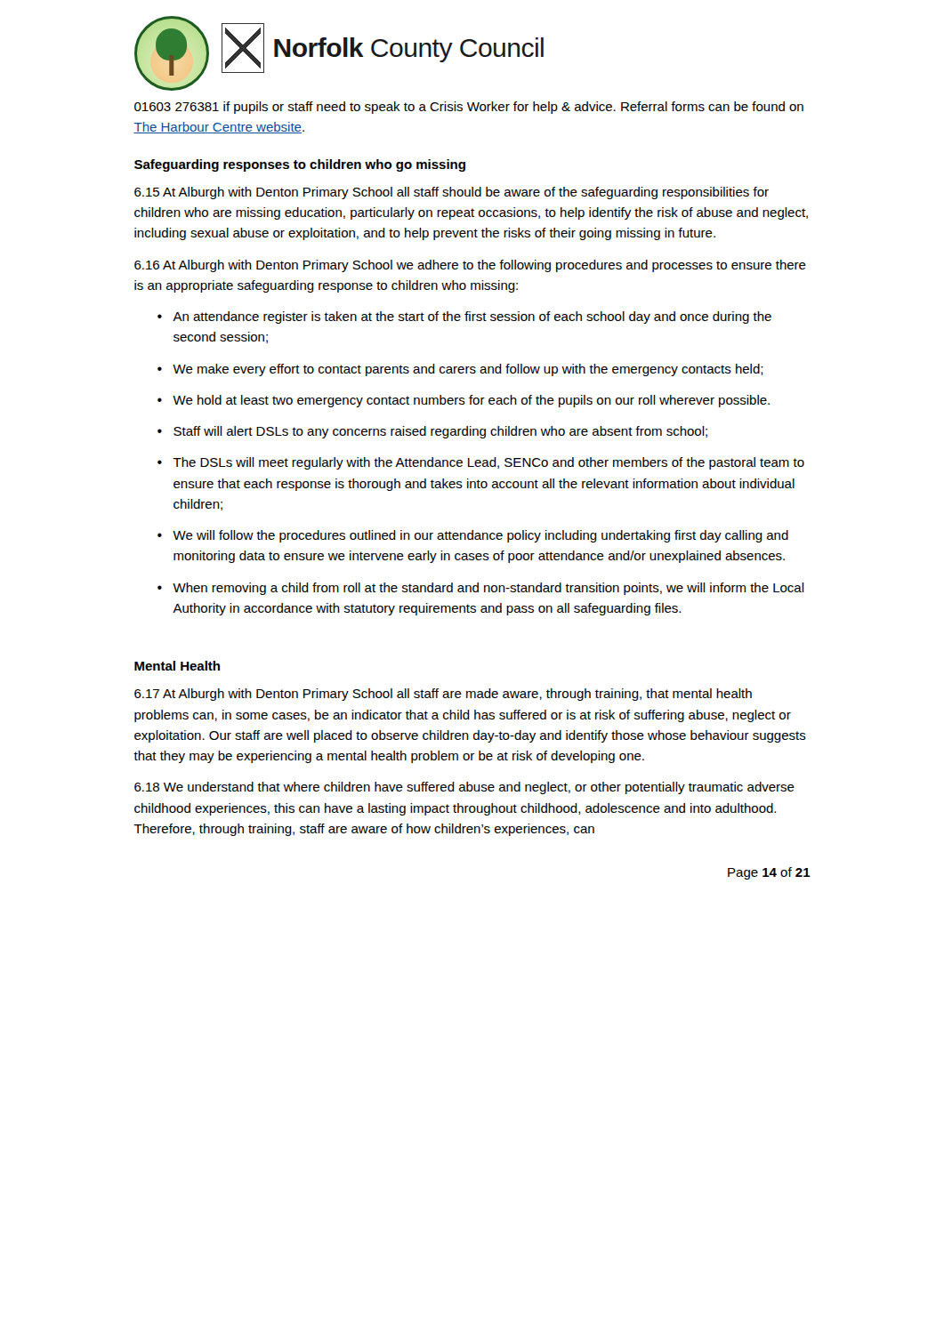Norfolk County Council
01603 276381 if pupils or staff need to speak to a Crisis Worker for help & advice. Referral forms can be found on The Harbour Centre website.
Safeguarding responses to children who go missing
6.15 At Alburgh with Denton Primary School all staff should be aware of the safeguarding responsibilities for children who are missing education, particularly on repeat occasions, to help identify the risk of abuse and neglect, including sexual abuse or exploitation, and to help prevent the risks of their going missing in future.
6.16 At Alburgh with Denton Primary School we adhere to the following procedures and processes to ensure there is an appropriate safeguarding response to children who missing:
An attendance register is taken at the start of the first session of each school day and once during the second session;
We make every effort to contact parents and carers and follow up with the emergency contacts held;
We hold at least two emergency contact numbers for each of the pupils on our roll wherever possible.
Staff will alert DSLs to any concerns raised regarding children who are absent from school;
The DSLs will meet regularly with the Attendance Lead, SENCo and other members of the pastoral team to ensure that each response is thorough and takes into account all the relevant information about individual children;
We will follow the procedures outlined in our attendance policy including undertaking first day calling and monitoring data to ensure we intervene early in cases of poor attendance and/or unexplained absences.
When removing a child from roll at the standard and non-standard transition points, we will inform the Local Authority in accordance with statutory requirements and pass on all safeguarding files.
Mental Health
6.17 At Alburgh with Denton Primary School all staff are made aware, through training, that mental health problems can, in some cases, be an indicator that a child has suffered or is at risk of suffering abuse, neglect or exploitation. Our staff are well placed to observe children day-to-day and identify those whose behaviour suggests that they may be experiencing a mental health problem or be at risk of developing one.
6.18 We understand that where children have suffered abuse and neglect, or other potentially traumatic adverse childhood experiences, this can have a lasting impact throughout childhood, adolescence and into adulthood. Therefore, through training, staff are aware of how children’s experiences, can
Page 14 of 21